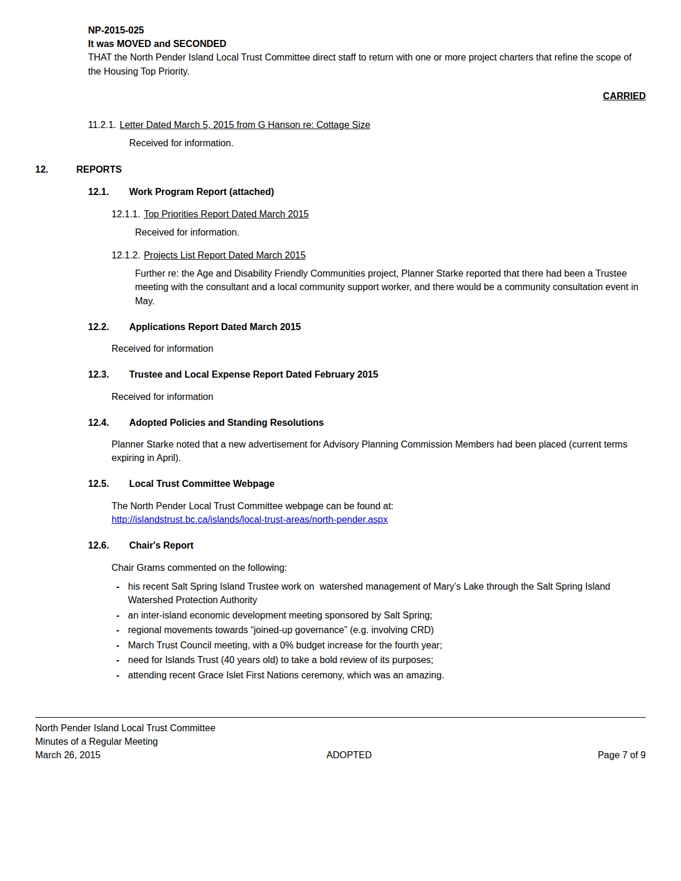NP-2015-025
It was MOVED and SECONDED
THAT the North Pender Island Local Trust Committee direct staff to return with one or more project charters that refine the scope of the Housing Top Priority.
CARRIED
11.2.1.
Letter Dated March 5, 2015 from G Hanson re: Cottage Size
Received for information.
12.
REPORTS
12.1.
Work Program Report (attached)
12.1.1.
Top Priorities Report Dated March 2015
Received for information.
12.1.2.
Projects List Report Dated March 2015
Further re: the Age and Disability Friendly Communities project, Planner Starke reported that there had been a Trustee meeting with the consultant and a local community support worker, and there would be a community consultation event in May.
12.2.
Applications Report Dated March 2015
Received for information
12.3.
Trustee and Local Expense Report Dated February 2015
Received for information
12.4.
Adopted Policies and Standing Resolutions
Planner Starke noted that a new advertisement for Advisory Planning Commission Members had been placed (current terms expiring in April).
12.5.
Local Trust Committee Webpage
The North Pender Local Trust Committee webpage can be found at:
http://islandstrust.bc.ca/islands/local-trust-areas/north-pender.aspx
12.6.
Chair's Report
Chair Grams commented on the following:
his recent Salt Spring Island Trustee work on watershed management of Mary’s Lake through the Salt Spring Island Watershed Protection Authority
an inter-island economic development meeting sponsored by Salt Spring;
regional movements towards “joined-up governance” (e.g. involving CRD)
March Trust Council meeting, with a 0% budget increase for the fourth year;
need for Islands Trust (40 years old) to take a bold review of its purposes;
attending recent Grace Islet First Nations ceremony, which was an amazing.
North Pender Island Local Trust Committee
Minutes of a Regular Meeting
March 26, 2015
ADOPTED
Page 7 of 9